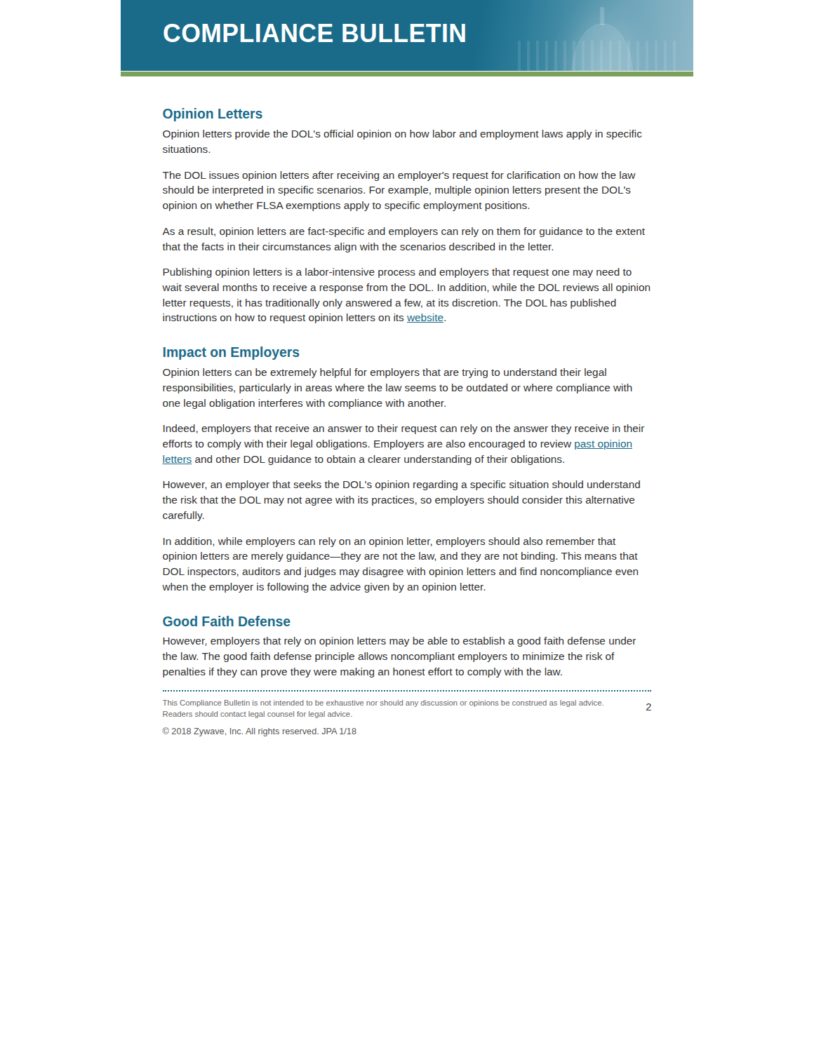Compliance Bulletin
Opinion Letters
Opinion letters provide the DOL's official opinion on how labor and employment laws apply in specific situations.
The DOL issues opinion letters after receiving an employer's request for clarification on how the law should be interpreted in specific scenarios. For example, multiple opinion letters present the DOL's opinion on whether FLSA exemptions apply to specific employment positions.
As a result, opinion letters are fact-specific and employers can rely on them for guidance to the extent that the facts in their circumstances align with the scenarios described in the letter.
Publishing opinion letters is a labor-intensive process and employers that request one may need to wait several months to receive a response from the DOL. In addition, while the DOL reviews all opinion letter requests, it has traditionally only answered a few, at its discretion. The DOL has published instructions on how to request opinion letters on its website.
Impact on Employers
Opinion letters can be extremely helpful for employers that are trying to understand their legal responsibilities, particularly in areas where the law seems to be outdated or where compliance with one legal obligation interferes with compliance with another.
Indeed, employers that receive an answer to their request can rely on the answer they receive in their efforts to comply with their legal obligations. Employers are also encouraged to review past opinion letters and other DOL guidance to obtain a clearer understanding of their obligations.
However, an employer that seeks the DOL's opinion regarding a specific situation should understand the risk that the DOL may not agree with its practices, so employers should consider this alternative carefully.
In addition, while employers can rely on an opinion letter, employers should also remember that opinion letters are merely guidance—they are not the law, and they are not binding. This means that DOL inspectors, auditors and judges may disagree with opinion letters and find noncompliance even when the employer is following the advice given by an opinion letter.
Good Faith Defense
However, employers that rely on opinion letters may be able to establish a good faith defense under the law. The good faith defense principle allows noncompliant employers to minimize the risk of penalties if they can prove they were making an honest effort to comply with the law.
This Compliance Bulletin is not intended to be exhaustive nor should any discussion or opinions be construed as legal advice. Readers should contact legal counsel for legal advice.
© 2018 Zywave, Inc. All rights reserved. JPA 1/18
2